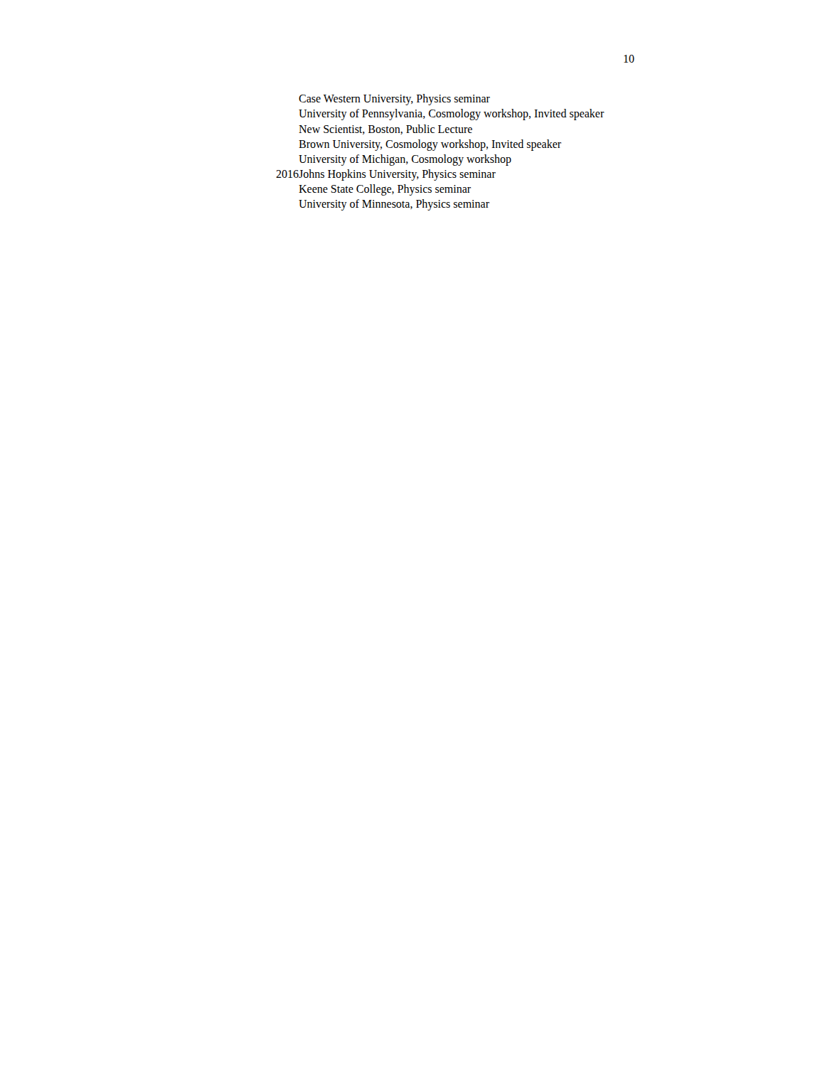10
| | Case Western University, Physics seminar |
| | University of Pennsylvania, Cosmology workshop, Invited speaker |
| | New Scientist, Boston, Public Lecture |
| | Brown University, Cosmology workshop, Invited speaker |
| | University of Michigan, Cosmology workshop |
| 2016 | Johns Hopkins University, Physics seminar |
| | Keene State College, Physics seminar |
| | University of Minnesota, Physics seminar |